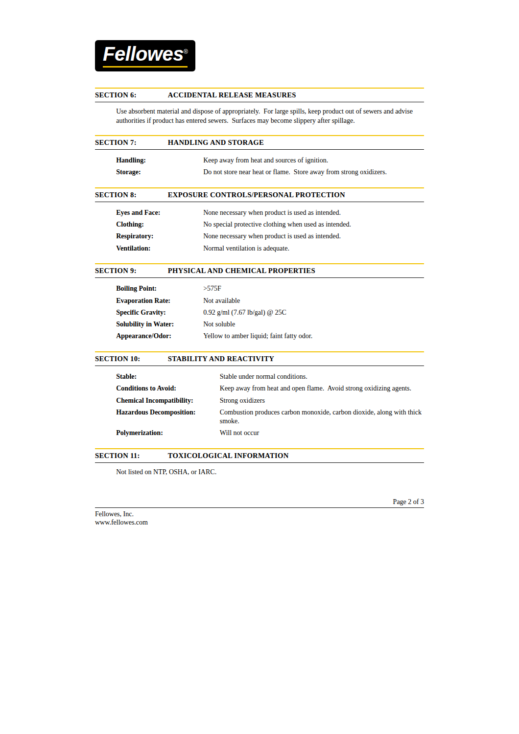Fellowes®
SECTION 6: ACCIDENTAL RELEASE MEASURES
Use absorbent material and dispose of appropriately. For large spills, keep product out of sewers and advise authorities if product has entered sewers. Surfaces may become slippery after spillage.
SECTION 7: HANDLING AND STORAGE
| Handling: | Keep away from heat and sources of ignition. |
| Storage: | Do not store near heat or flame. Store away from strong oxidizers. |
SECTION 8: EXPOSURE CONTROLS/PERSONAL PROTECTION
| Eyes and Face: | None necessary when product is used as intended. |
| Clothing: | No special protective clothing when used as intended. |
| Respiratory: | None necessary when product is used as intended. |
| Ventilation: | Normal ventilation is adequate. |
SECTION 9: PHYSICAL AND CHEMICAL PROPERTIES
| Boiling Point: | >575F |
| Evaporation Rate: | Not available |
| Specific Gravity: | 0.92 g/ml (7.67 lb/gal) @ 25C |
| Solubility in Water: | Not soluble |
| Appearance/Odor: | Yellow to amber liquid; faint fatty odor. |
SECTION 10: STABILITY AND REACTIVITY
| Stable: | Stable under normal conditions. |
| Conditions to Avoid: | Keep away from heat and open flame. Avoid strong oxidizing agents. |
| Chemical Incompatibility: | Strong oxidizers |
| Hazardous Decomposition: | Combustion produces carbon monoxide, carbon dioxide, along with thick smoke. |
| Polymerization: | Will not occur |
SECTION 11: TOXICOLOGICAL INFORMATION
Not listed on NTP, OSHA, or IARC.
Page 2 of 3
Fellowes, Inc.
www.fellowes.com